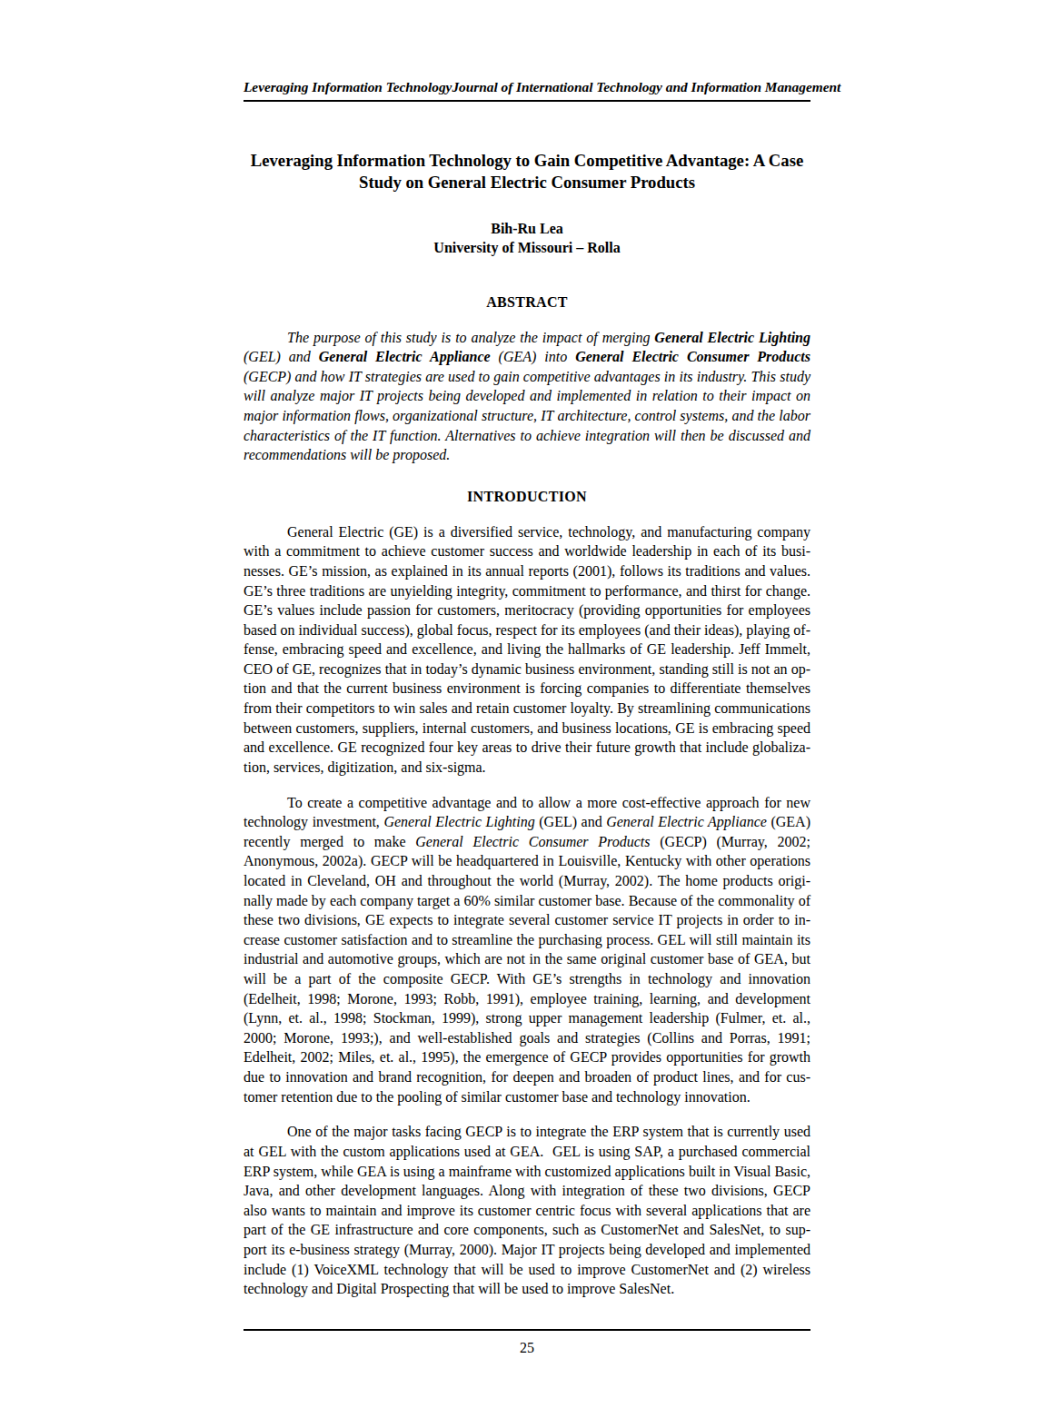Leveraging Information Technology Journal of International Technology and Information Management
Leveraging Information Technology to Gain Competitive Advantage: A Case Study on General Electric Consumer Products
Bih-Ru Lea
University of Missouri – Rolla
ABSTRACT
The purpose of this study is to analyze the impact of merging General Electric Lighting (GEL) and General Electric Appliance (GEA) into General Electric Consumer Products (GECP) and how IT strategies are used to gain competitive advantages in its industry. This study will analyze major IT projects being developed and implemented in relation to their impact on major information flows, organizational structure, IT architecture, control systems, and the labor characteristics of the IT function. Alternatives to achieve integration will then be discussed and recommendations will be proposed.
INTRODUCTION
General Electric (GE) is a diversified service, technology, and manufacturing company with a commitment to achieve customer success and worldwide leadership in each of its businesses. GE’s mission, as explained in its annual reports (2001), follows its traditions and values. GE’s three traditions are unyielding integrity, commitment to performance, and thirst for change. GE’s values include passion for customers, meritocracy (providing opportunities for employees based on individual success), global focus, respect for its employees (and their ideas), playing offense, embracing speed and excellence, and living the hallmarks of GE leadership. Jeff Immelt, CEO of GE, recognizes that in today’s dynamic business environment, standing still is not an option and that the current business environment is forcing companies to differentiate themselves from their competitors to win sales and retain customer loyalty. By streamlining communications between customers, suppliers, internal customers, and business locations, GE is embracing speed and excellence. GE recognized four key areas to drive their future growth that include globalization, services, digitization, and six-sigma.
To create a competitive advantage and to allow a more cost-effective approach for new technology investment, General Electric Lighting (GEL) and General Electric Appliance (GEA) recently merged to make General Electric Consumer Products (GECP) (Murray, 2002; Anonymous, 2002a). GECP will be headquartered in Louisville, Kentucky with other operations located in Cleveland, OH and throughout the world (Murray, 2002). The home products originally made by each company target a 60% similar customer base. Because of the commonality of these two divisions, GE expects to integrate several customer service IT projects in order to increase customer satisfaction and to streamline the purchasing process. GEL will still maintain its industrial and automotive groups, which are not in the same original customer base of GEA, but will be a part of the composite GECP. With GE’s strengths in technology and innovation (Edelheit, 1998; Morone, 1993; Robb, 1991), employee training, learning, and development (Lynn, et. al., 1998; Stockman, 1999), strong upper management leadership (Fulmer, et. al., 2000; Morone, 1993;), and well-established goals and strategies (Collins and Porras, 1991; Edelheit, 2002; Miles, et. al., 1995), the emergence of GECP provides opportunities for growth due to innovation and brand recognition, for deepen and broaden of product lines, and for customer retention due to the pooling of similar customer base and technology innovation.
One of the major tasks facing GECP is to integrate the ERP system that is currently used at GEL with the custom applications used at GEA. GEL is using SAP, a purchased commercial ERP system, while GEA is using a mainframe with customized applications built in Visual Basic, Java, and other development languages. Along with integration of these two divisions, GECP also wants to maintain and improve its customer centric focus with several applications that are part of the GE infrastructure and core components, such as CustomerNet and SalesNet, to support its e-business strategy (Murray, 2000). Major IT projects being developed and implemented include (1) VoiceXML technology that will be used to improve CustomerNet and (2) wireless technology and Digital Prospecting that will be used to improve SalesNet.
25